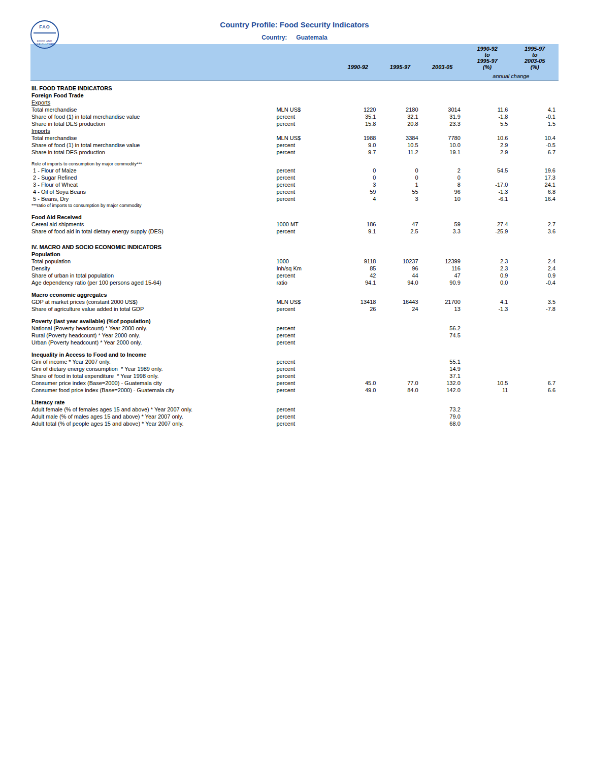FOOD AND AGRICULTURE
Country Profile: Food Security Indicators
Country: Guatemala
| | | 1990-92 | 1995-97 | 2003-05 | 1990-92 to 1995-97 (%) | 1995-97 to 2003-05 (%) |
| --- | --- | --- | --- | --- | --- | --- |
| | annual change |
| III. FOOD TRADE INDICATORS | | | | | | |
| Foreign Food Trade | | | | | | |
| Exports | | | | | | |
| Total merchandise | MLN US$ | 1220 | 2180 | 3014 | 11.6 | 4.1 |
| Share of food (1) in total merchandise value | percent | 35.1 | 32.1 | 31.9 | -1.8 | -0.1 |
| Share in total DES production | percent | 15.8 | 20.8 | 23.3 | 5.5 | 1.5 |
| Imports | | | | | | |
| Total merchandise | MLN US$ | 1988 | 3384 | 7780 | 10.6 | 10.4 |
| Share of food (1) in total merchandise value | percent | 9.0 | 10.5 | 10.0 | 2.9 | -0.5 |
| Share in total DES production | percent | 9.7 | 11.2 | 19.1 | 2.9 | 6.7 |
| Role of imports to consumption by major commodity*** | | | | | | |
| 1 - Flour of Maize | percent | 0 | 0 | 2 | 54.5 | 19.6 |
| 2 - Sugar Refined | percent | 0 | 0 | 0 | | 17.3 |
| 3 - Flour of Wheat | percent | 3 | 1 | 8 | -17.0 | 24.1 |
| 4 - Oil of Soya Beans | percent | 59 | 55 | 96 | -1.3 | 6.8 |
| 5 - Beans, Dry | percent | 4 | 3 | 10 | -6.1 | 16.4 |
| ***ratio of imports to consumption by major commodity | | | | | | |
| Food Aid Received | | | | | | |
| Cereal aid shipments | 1000 MT | 186 | 47 | 59 | -27.4 | 2.7 |
| Share of food aid in total dietary energy supply (DES) | percent | 9.1 | 2.5 | 3.3 | -25.9 | 3.6 |
| IV. MACRO AND SOCIO ECONOMIC INDICATORS | | | | | | |
| Population | | | | | | |
| Total population | 1000 | 9118 | 10237 | 12399 | 2.3 | 2.4 |
| Density | Inh/sq Km | 85 | 96 | 116 | 2.3 | 2.4 |
| Share of urban in total population | percent | 42 | 44 | 47 | 0.9 | 0.9 |
| Age dependency ratio (per 100 persons aged 15-64) | ratio | 94.1 | 94.0 | 90.9 | 0.0 | -0.4 |
| Macro economic aggregates | | | | | | |
| GDP at market prices (constant 2000 US$) | MLN US$ | 13418 | 16443 | 21700 | 4.1 | 3.5 |
| Share of agriculture value added in total GDP | percent | 26 | 24 | 13 | -1.3 | -7.8 |
| Poverty (last year available) (%of population) | | | | | | |
| National (Poverty headcount) * Year 2000 only. | percent | | | 56.2 | | |
| Rural (Poverty headcount) * Year 2000 only. | percent | | | 74.5 | | |
| Urban (Poverty headcount) * Year 2000 only. | percent | | | | | |
| Inequality in Access to Food and to Income | | | | | | |
| Gini of income * Year 2007 only. | percent | | | 55.1 | | |
| Gini of dietary energy consumption * Year 1989 only. | percent | | | 14.9 | | |
| Share of food in total expenditure * Year 1998 only. | percent | | | 37.1 | | |
| Consumer price index (Base=2000) - Guatemala city | percent | 45.0 | 77.0 | 132.0 | 10.5 | 6.7 |
| Consumer food price index (Base=2000) - Guatemala city | percent | 49.0 | 84.0 | 142.0 | 11 | 6.6 |
| Literacy rate | | | | | | |
| Adult female (% of females ages 15 and above) * Year 2007 only. | percent | | | 73.2 | | |
| Adult male (% of males ages 15 and above) * Year 2007 only. | percent | | | 79.0 | | |
| Adult total (% of people ages 15 and above) * Year 2007 only. | percent | | | 68.0 | | |